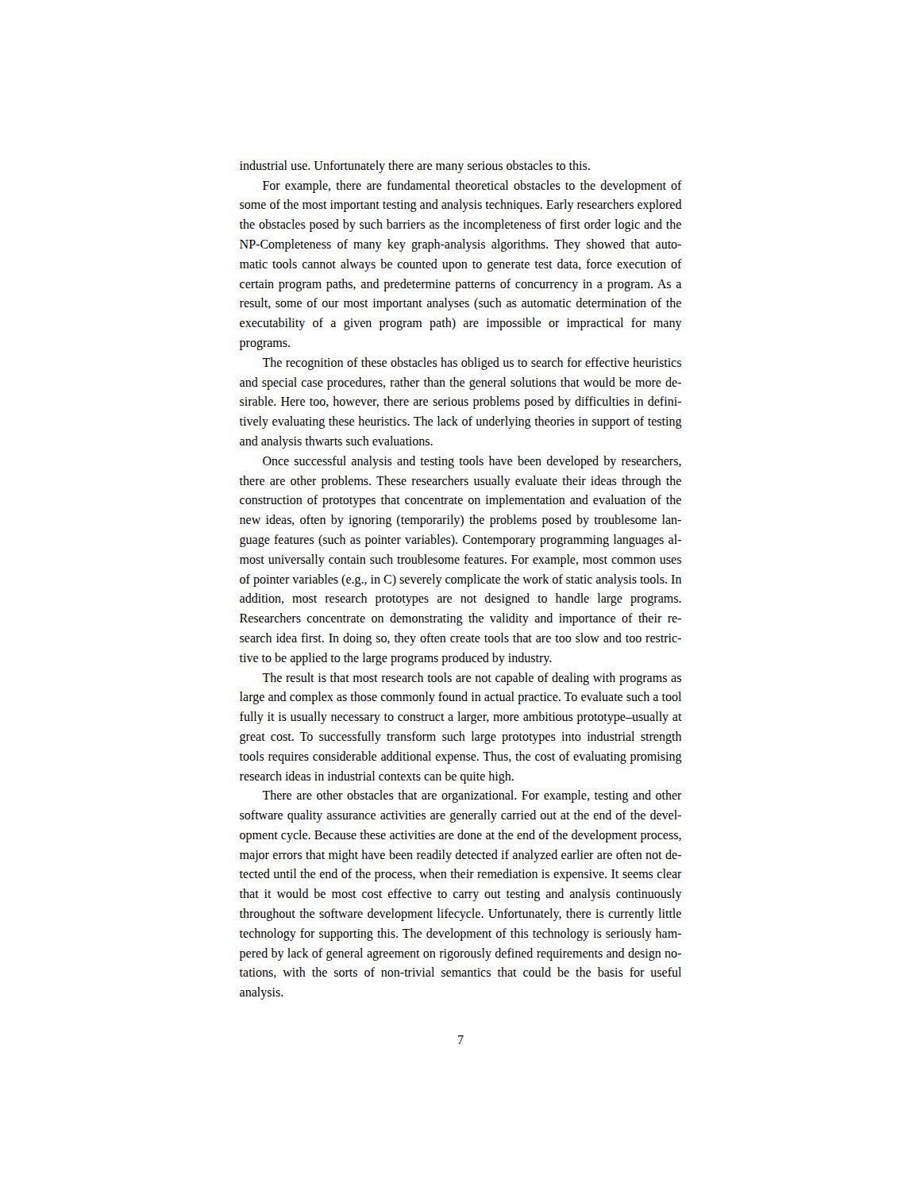industrial use. Unfortunately there are many serious obstacles to this.
For example, there are fundamental theoretical obstacles to the development of some of the most important testing and analysis techniques. Early researchers explored the obstacles posed by such barriers as the incompleteness of first order logic and the NP-Completeness of many key graph-analysis algorithms. They showed that automatic tools cannot always be counted upon to generate test data, force execution of certain program paths, and predetermine patterns of concurrency in a program. As a result, some of our most important analyses (such as automatic determination of the executability of a given program path) are impossible or impractical for many programs.
The recognition of these obstacles has obliged us to search for effective heuristics and special case procedures, rather than the general solutions that would be more desirable. Here too, however, there are serious problems posed by difficulties in definitively evaluating these heuristics. The lack of underlying theories in support of testing and analysis thwarts such evaluations.
Once successful analysis and testing tools have been developed by researchers, there are other problems. These researchers usually evaluate their ideas through the construction of prototypes that concentrate on implementation and evaluation of the new ideas, often by ignoring (temporarily) the problems posed by troublesome language features (such as pointer variables). Contemporary programming languages almost universally contain such troublesome features. For example, most common uses of pointer variables (e.g., in C) severely complicate the work of static analysis tools. In addition, most research prototypes are not designed to handle large programs. Researchers concentrate on demonstrating the validity and importance of their research idea first. In doing so, they often create tools that are too slow and too restrictive to be applied to the large programs produced by industry.
The result is that most research tools are not capable of dealing with programs as large and complex as those commonly found in actual practice. To evaluate such a tool fully it is usually necessary to construct a larger, more ambitious prototype–usually at great cost. To successfully transform such large prototypes into industrial strength tools requires considerable additional expense. Thus, the cost of evaluating promising research ideas in industrial contexts can be quite high.
There are other obstacles that are organizational. For example, testing and other software quality assurance activities are generally carried out at the end of the development cycle. Because these activities are done at the end of the development process, major errors that might have been readily detected if analyzed earlier are often not detected until the end of the process, when their remediation is expensive. It seems clear that it would be most cost effective to carry out testing and analysis continuously throughout the software development lifecycle. Unfortunately, there is currently little technology for supporting this. The development of this technology is seriously hampered by lack of general agreement on rigorously defined requirements and design notations, with the sorts of non-trivial semantics that could be the basis for useful analysis.
7